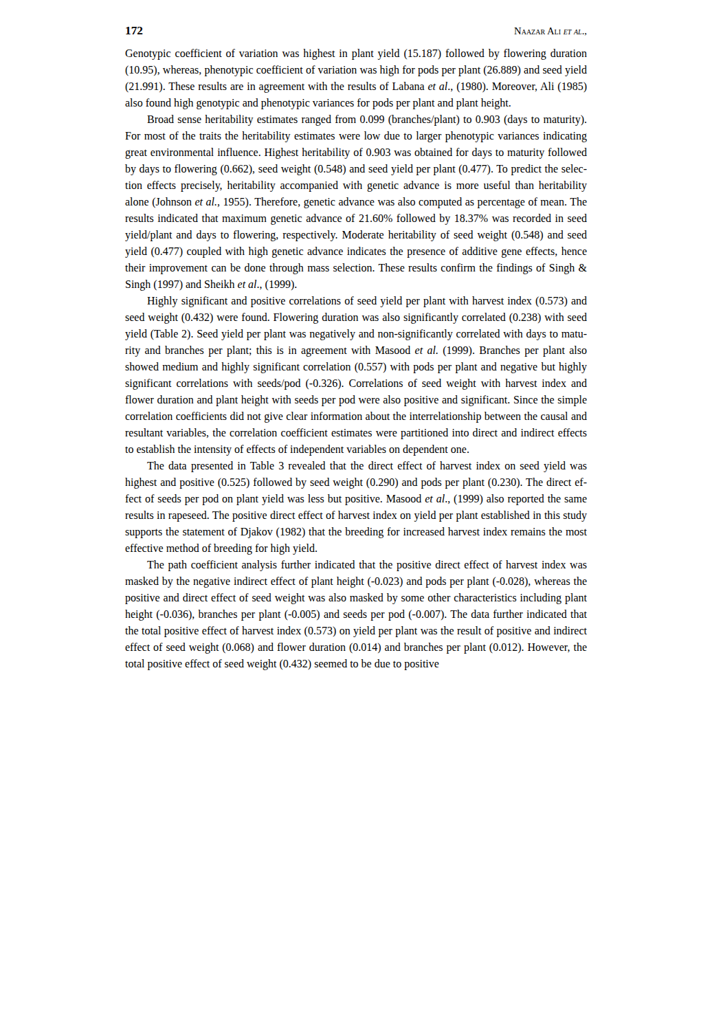172 Naazar Ali et al.,
Genotypic coefficient of variation was highest in plant yield (15.187) followed by flowering duration (10.95), whereas, phenotypic coefficient of variation was high for pods per plant (26.889) and seed yield (21.991). These results are in agreement with the results of Labana et al., (1980). Moreover, Ali (1985) also found high genotypic and phenotypic variances for pods per plant and plant height.
Broad sense heritability estimates ranged from 0.099 (branches/plant) to 0.903 (days to maturity). For most of the traits the heritability estimates were low due to larger phenotypic variances indicating great environmental influence. Highest heritability of 0.903 was obtained for days to maturity followed by days to flowering (0.662), seed weight (0.548) and seed yield per plant (0.477). To predict the selection effects precisely, heritability accompanied with genetic advance is more useful than heritability alone (Johnson et al., 1955). Therefore, genetic advance was also computed as percentage of mean. The results indicated that maximum genetic advance of 21.60% followed by 18.37% was recorded in seed yield/plant and days to flowering, respectively. Moderate heritability of seed weight (0.548) and seed yield (0.477) coupled with high genetic advance indicates the presence of additive gene effects, hence their improvement can be done through mass selection. These results confirm the findings of Singh & Singh (1997) and Sheikh et al., (1999).
Highly significant and positive correlations of seed yield per plant with harvest index (0.573) and seed weight (0.432) were found. Flowering duration was also significantly correlated (0.238) with seed yield (Table 2). Seed yield per plant was negatively and non-significantly correlated with days to maturity and branches per plant; this is in agreement with Masood et al. (1999). Branches per plant also showed medium and highly significant correlation (0.557) with pods per plant and negative but highly significant correlations with seeds/pod (-0.326). Correlations of seed weight with harvest index and flower duration and plant height with seeds per pod were also positive and significant. Since the simple correlation coefficients did not give clear information about the interrelationship between the causal and resultant variables, the correlation coefficient estimates were partitioned into direct and indirect effects to establish the intensity of effects of independent variables on dependent one.
The data presented in Table 3 revealed that the direct effect of harvest index on seed yield was highest and positive (0.525) followed by seed weight (0.290) and pods per plant (0.230). The direct effect of seeds per pod on plant yield was less but positive. Masood et al., (1999) also reported the same results in rapeseed. The positive direct effect of harvest index on yield per plant established in this study supports the statement of Djakov (1982) that the breeding for increased harvest index remains the most effective method of breeding for high yield.
The path coefficient analysis further indicated that the positive direct effect of harvest index was masked by the negative indirect effect of plant height (-0.023) and pods per plant (-0.028), whereas the positive and direct effect of seed weight was also masked by some other characteristics including plant height (-0.036), branches per plant (-0.005) and seeds per pod (-0.007). The data further indicated that the total positive effect of harvest index (0.573) on yield per plant was the result of positive and indirect effect of seed weight (0.068) and flower duration (0.014) and branches per plant (0.012). However, the total positive effect of seed weight (0.432) seemed to be due to positive